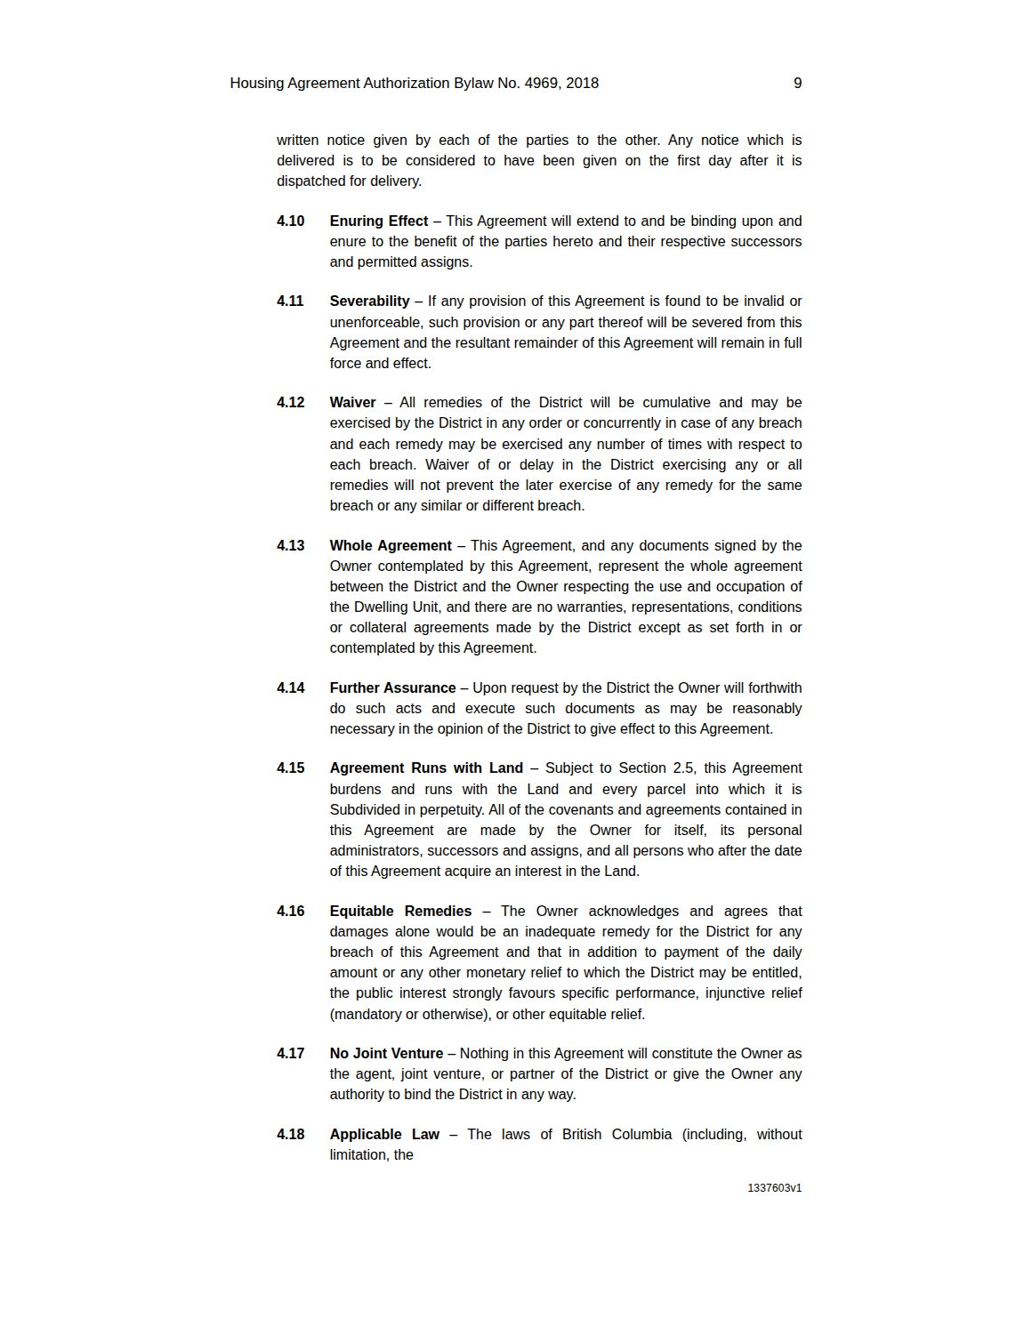Housing Agreement Authorization Bylaw No. 4969, 2018
9
written notice given by each of the parties to the other. Any notice which is delivered is to be considered to have been given on the first day after it is dispatched for delivery.
4.10
Enuring Effect – This Agreement will extend to and be binding upon and enure to the benefit of the parties hereto and their respective successors and permitted assigns.
4.11
Severability – If any provision of this Agreement is found to be invalid or unenforceable, such provision or any part thereof will be severed from this Agreement and the resultant remainder of this Agreement will remain in full force and effect.
4.12
Waiver – All remedies of the District will be cumulative and may be exercised by the District in any order or concurrently in case of any breach and each remedy may be exercised any number of times with respect to each breach. Waiver of or delay in the District exercising any or all remedies will not prevent the later exercise of any remedy for the same breach or any similar or different breach.
4.13
Whole Agreement – This Agreement, and any documents signed by the Owner contemplated by this Agreement, represent the whole agreement between the District and the Owner respecting the use and occupation of the Dwelling Unit, and there are no warranties, representations, conditions or collateral agreements made by the District except as set forth in or contemplated by this Agreement.
4.14
Further Assurance – Upon request by the District the Owner will forthwith do such acts and execute such documents as may be reasonably necessary in the opinion of the District to give effect to this Agreement.
4.15
Agreement Runs with Land – Subject to Section 2.5, this Agreement burdens and runs with the Land and every parcel into which it is Subdivided in perpetuity. All of the covenants and agreements contained in this Agreement are made by the Owner for itself, its personal administrators, successors and assigns, and all persons who after the date of this Agreement acquire an interest in the Land.
4.16
Equitable Remedies – The Owner acknowledges and agrees that damages alone would be an inadequate remedy for the District for any breach of this Agreement and that in addition to payment of the daily amount or any other monetary relief to which the District may be entitled, the public interest strongly favours specific performance, injunctive relief (mandatory or otherwise), or other equitable relief.
4.17
No Joint Venture – Nothing in this Agreement will constitute the Owner as the agent, joint venture, or partner of the District or give the Owner any authority to bind the District in any way.
4.18
Applicable Law – The laws of British Columbia (including, without limitation, the
1337603v1